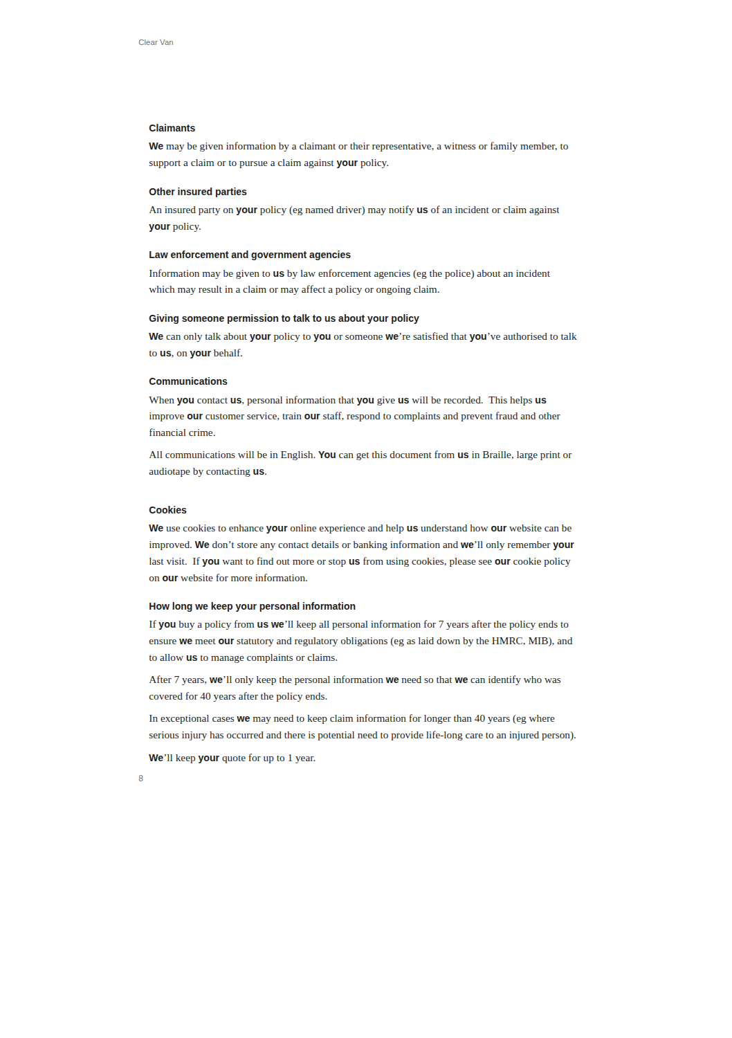Clear Van
Claimants
We may be given information by a claimant or their representative, a witness or family member, to support a claim or to pursue a claim against your policy.
Other insured parties
An insured party on your policy (eg named driver) may notify us of an incident or claim against your policy.
Law enforcement and government agencies
Information may be given to us by law enforcement agencies (eg the police) about an incident which may result in a claim or may affect a policy or ongoing claim.
Giving someone permission to talk to us about your policy
We can only talk about your policy to you or someone we’re satisfied that you’ve authorised to talk to us, on your behalf.
Communications
When you contact us, personal information that you give us will be recorded. This helps us improve our customer service, train our staff, respond to complaints and prevent fraud and other financial crime.
All communications will be in English. You can get this document from us in Braille, large print or audiotape by contacting us.
Cookies
We use cookies to enhance your online experience and help us understand how our website can be improved. We don’t store any contact details or banking information and we’ll only remember your last visit. If you want to find out more or stop us from using cookies, please see our cookie policy on our website for more information.
How long we keep your personal information
If you buy a policy from us we’ll keep all personal information for 7 years after the policy ends to ensure we meet our statutory and regulatory obligations (eg as laid down by the HMRC, MIB), and to allow us to manage complaints or claims.
After 7 years, we’ll only keep the personal information we need so that we can identify who was covered for 40 years after the policy ends.
In exceptional cases we may need to keep claim information for longer than 40 years (eg where serious injury has occurred and there is potential need to provide life-long care to an injured person).
We’ll keep your quote for up to 1 year.
8